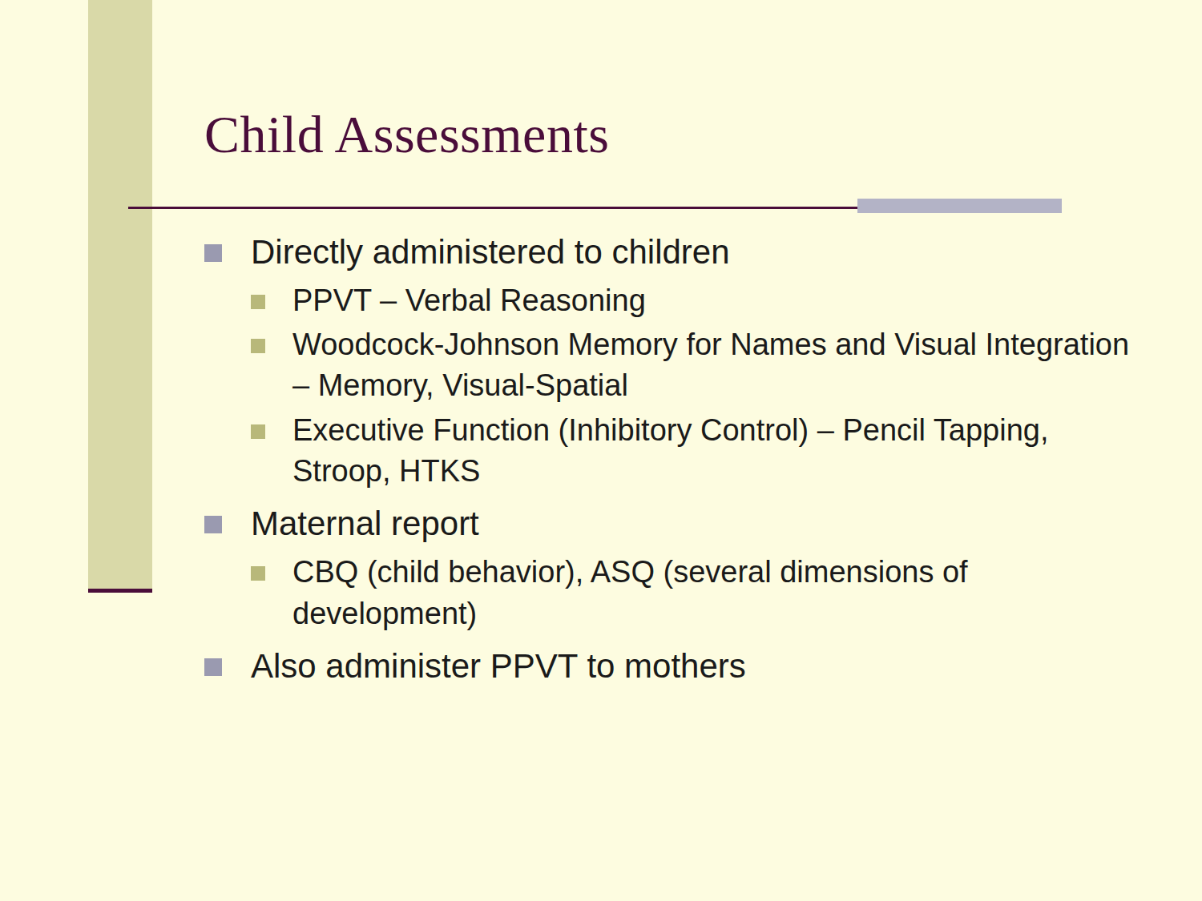Child Assessments
Directly administered to children
PPVT – Verbal Reasoning
Woodcock-Johnson Memory for Names and Visual Integration – Memory, Visual-Spatial
Executive Function (Inhibitory Control) – Pencil Tapping, Stroop, HTKS
Maternal report
CBQ (child behavior), ASQ (several dimensions of development)
Also administer PPVT to mothers